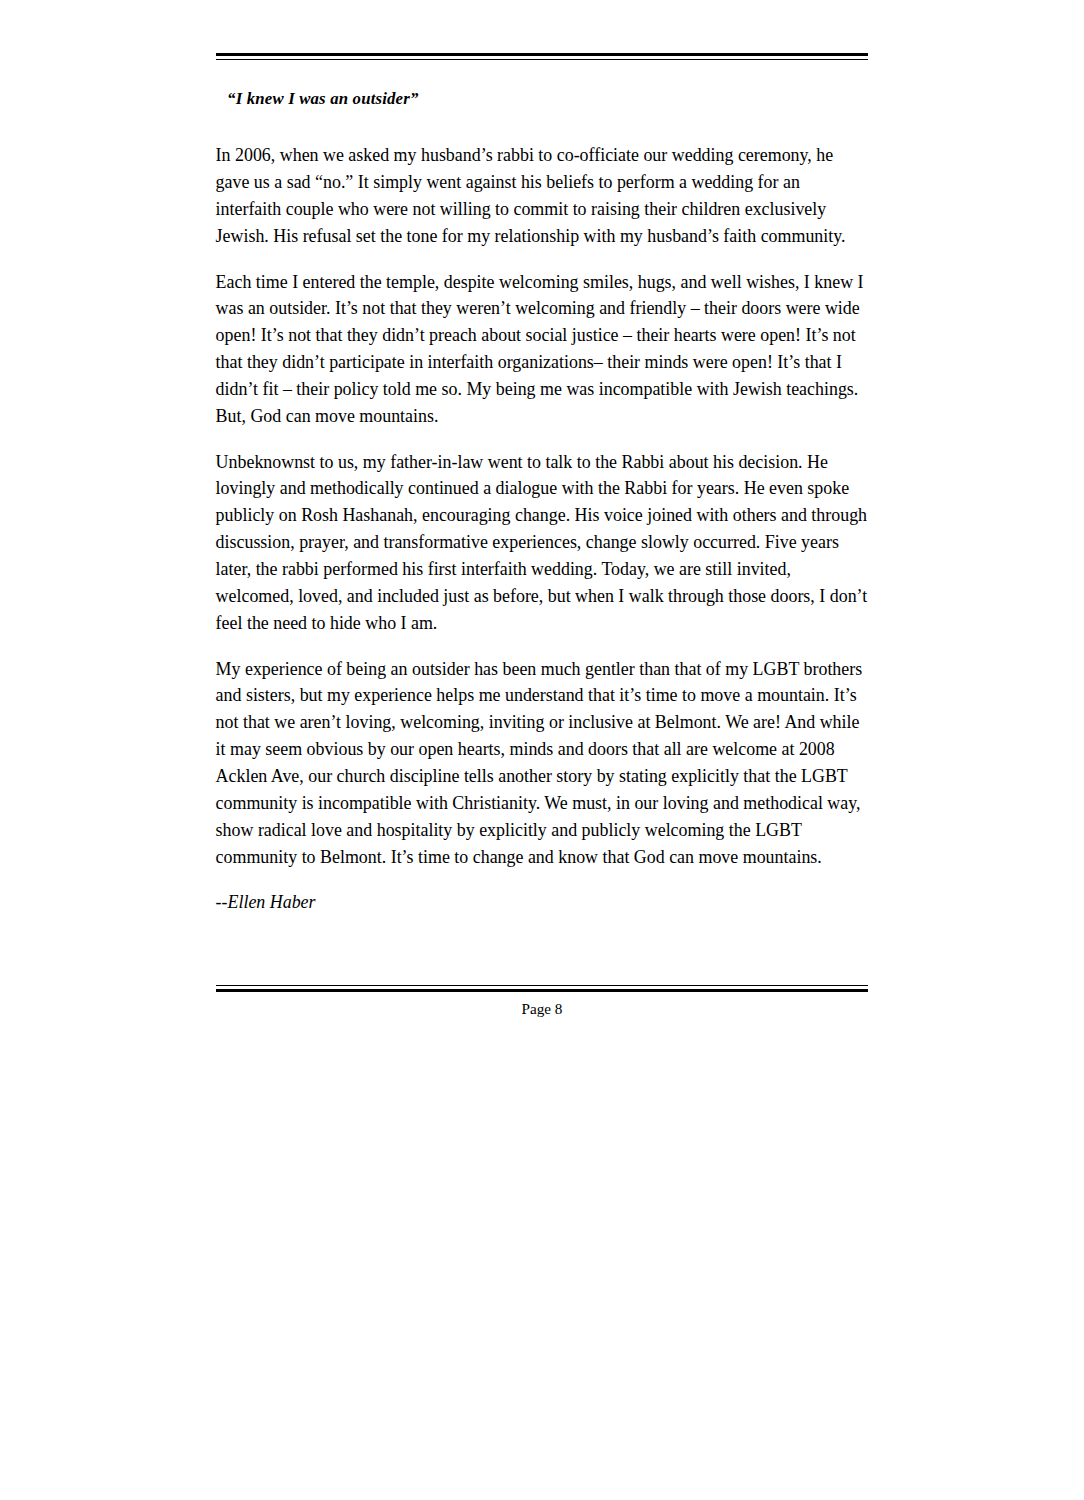“I knew I was an outsider”
In 2006, when we asked my husband’s rabbi to co-officiate our wedding ceremony, he gave us a sad “no.” It simply went against his beliefs to perform a wedding for an interfaith couple who were not willing to commit to raising their children exclusively Jewish. His refusal set the tone for my relationship with my husband’s faith community.
Each time I entered the temple, despite welcoming smiles, hugs, and well wishes, I knew I was an outsider. It’s not that they weren’t welcoming and friendly – their doors were wide open! It’s not that they didn’t preach about social justice – their hearts were open! It’s not that they didn’t participate in interfaith organizations– their minds were open! It’s that I didn’t fit – their policy told me so. My being me was incompatible with Jewish teachings. But, God can move mountains.
Unbeknownst to us, my father-in-law went to talk to the Rabbi about his decision. He lovingly and methodically continued a dialogue with the Rabbi for years. He even spoke publicly on Rosh Hashanah, encouraging change. His voice joined with others and through discussion, prayer, and transformative experiences, change slowly occurred. Five years later, the rabbi performed his first interfaith wedding. Today, we are still invited, welcomed, loved, and included just as before, but when I walk through those doors, I don’t feel the need to hide who I am.
My experience of being an outsider has been much gentler than that of my LGBT brothers and sisters, but my experience helps me understand that it’s time to move a mountain. It’s not that we aren’t loving, welcoming, inviting or inclusive at Belmont. We are! And while it may seem obvious by our open hearts, minds and doors that all are welcome at 2008 Acklen Ave, our church discipline tells another story by stating explicitly that the LGBT community is incompatible with Christianity. We must, in our loving and methodical way, show radical love and hospitality by explicitly and publicly welcoming the LGBT community to Belmont. It’s time to change and know that God can move mountains.
--Ellen Haber
Page 8